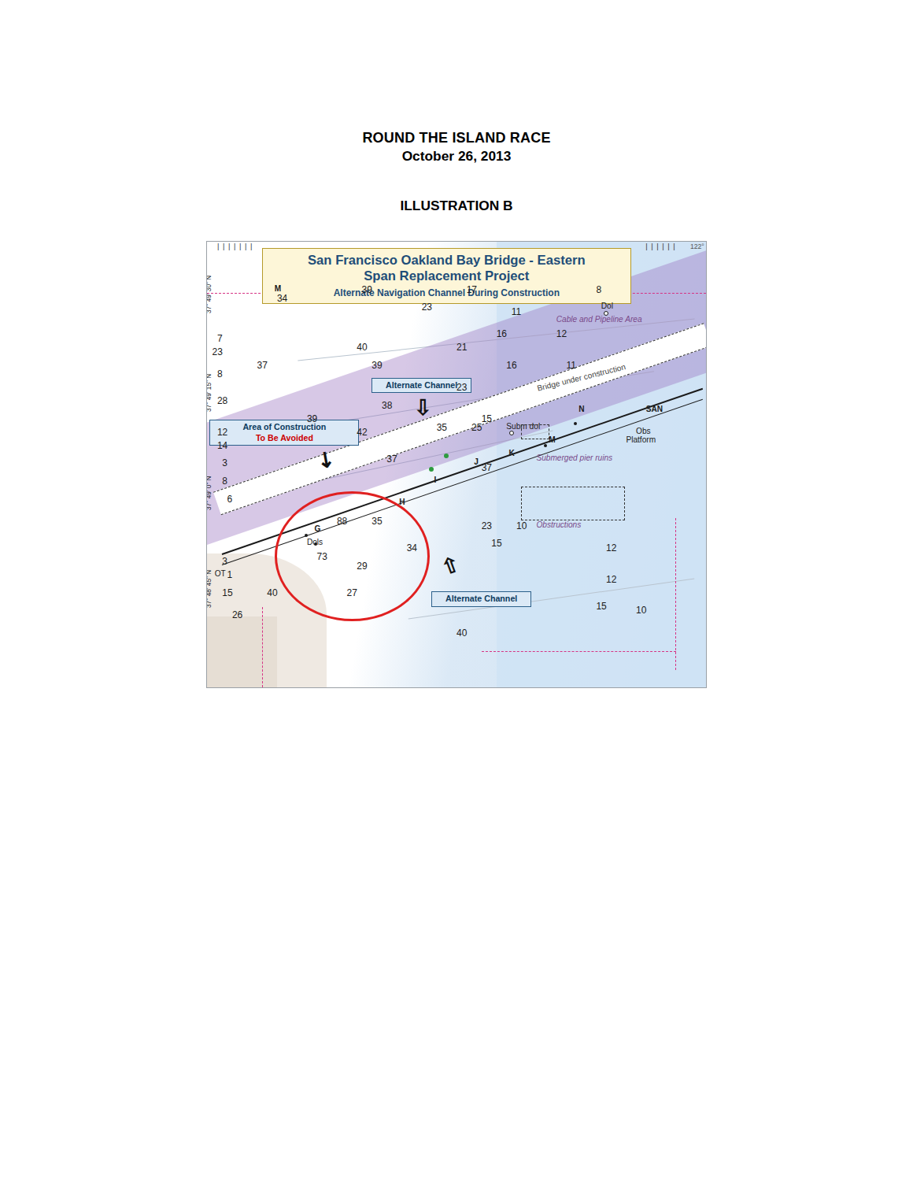ROUND THE ISLAND RACE
October 26, 2013
ILLUSTRATION B
| | | | | | |
| | | | | |
122°
37° 49' 30" N
37° 49' 15" N
37° 49' 0" N
37° 48' 45" N
San Francisco Oakland Bay Bridge - Eastern
Span Replacement Project Alternate Navigation Channel During Construction
Area of Construction To Be Avoided
Alternate Channel
Alternate Channel
Green Center Channel Lights Designate Mid Span.
The Alternate Channel Provides
442 Feet Horizontal Clearance
112 Feet Vertical Clearance at Mean High Water
⇩
↘
⇧
Cable and Pipeline Area
Bridge under construction
Submerged pier ruins
Obstructions
Subm dol
Dol
Platform
Obs
SAN
Dols
OT
M
N
M
K
J
I
H
G
39
17
8
23
11
16
12
34
7
23
40
21
37
39
16
11
8
23
28
38
39
15
12
14
42
35
25
3
8
6
37
37
88
35
34
73
29
3
1
15
40
27
26
23
10
15
12
12
15
10
40